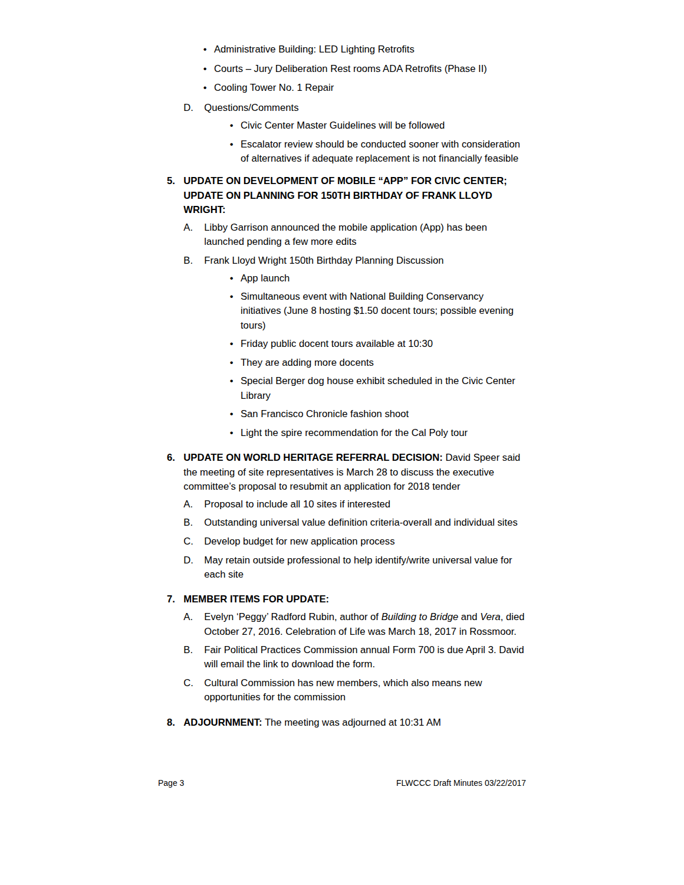Administrative Building: LED Lighting Retrofits
Courts – Jury Deliberation Rest rooms ADA Retrofits (Phase II)
Cooling Tower No. 1 Repair
D. Questions/Comments
Civic Center Master Guidelines will be followed
Escalator review should be conducted sooner with consideration of alternatives if adequate replacement is not financially feasible
5. UPDATE ON DEVELOPMENT OF MOBILE “APP” FOR CIVIC CENTER; UPDATE ON PLANNING FOR 150TH BIRTHDAY OF FRANK LLOYD WRIGHT:
A. Libby Garrison announced the mobile application (App) has been launched pending a few more edits
B. Frank Lloyd Wright 150th Birthday Planning Discussion
App launch
Simultaneous event with National Building Conservancy initiatives (June 8 hosting $1.50 docent tours; possible evening tours)
Friday public docent tours available at 10:30
They are adding more docents
Special Berger dog house exhibit scheduled in the Civic Center Library
San Francisco Chronicle fashion shoot
Light the spire recommendation for the Cal Poly tour
6. UPDATE ON WORLD HERITAGE REFERRAL DECISION: David Speer said the meeting of site representatives is March 28 to discuss the executive committee’s proposal to resubmit an application for 2018 tender
A. Proposal to include all 10 sites if interested
B. Outstanding universal value definition criteria-overall and individual sites
C. Develop budget for new application process
D. May retain outside professional to help identify/write universal value for each site
7. MEMBER ITEMS FOR UPDATE:
A. Evelyn ‘Peggy’ Radford Rubin, author of Building to Bridge and Vera, died October 27, 2016. Celebration of Life was March 18, 2017 in Rossmoor.
B. Fair Political Practices Commission annual Form 700 is due April 3. David will email the link to download the form.
C. Cultural Commission has new members, which also means new opportunities for the commission
8. ADJOURNMENT: The meeting was adjourned at 10:31 AM
Page 3
FLWCCC Draft Minutes 03/22/2017